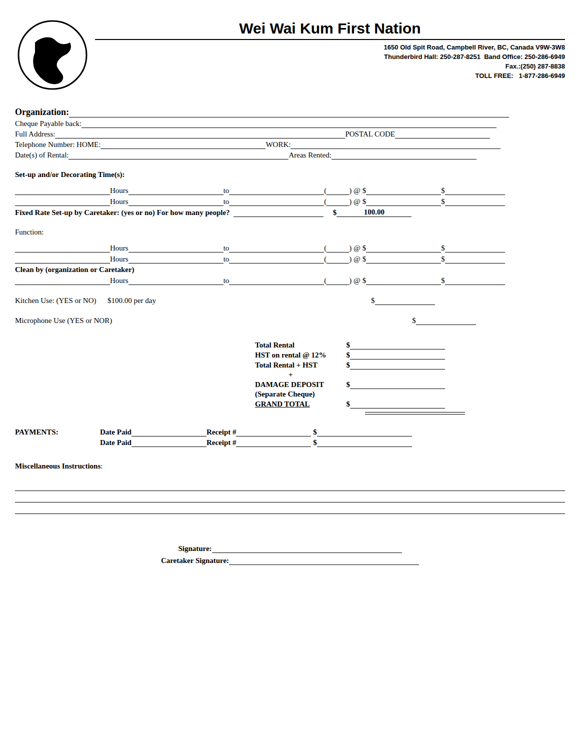Wei Wai Kum First Nation
1650 Old Spit Road, Campbell River, BC, Canada V9W-3W8
Thunderbird Hall: 250-287-8251 Band Office: 250-286-6949
Fax.:(250) 287-8838
TOLL FREE: 1-877-286-6949
Organization:
Cheque Payable back:
Full Address: POSTAL CODE
Telephone Number: HOME: WORK:
Date(s) of Rental: Areas Rented:
Set-up and/or Decorating Time(s):
Hours to ( ) @ $ $
Hours to ( ) @ $ $
Fixed Rate Set-up by Caretaker: (yes or no) For how many people? $100.00
Function:
Hours to ( ) @ $ $
Hours to ( ) @ $ $
Clean by (organization or Caretaker)
Hours to ( ) @ $ $
Kitchen Use: (YES or NO) $100.00 per day $
Microphone Use (YES or NOR) $
| Total Rental | $ |
| HST on rental @ 12% | $ |
| Total Rental + HST | $ |
| + | |
| DAMAGE DEPOSIT | $ |
| (Separate Cheque) | |
| GRAND TOTAL | $ |
PAYMENTS: Date Paid Receipt # $
Date Paid Receipt # $
Miscellaneous Instructions:
Signature:
Caretaker Signature: